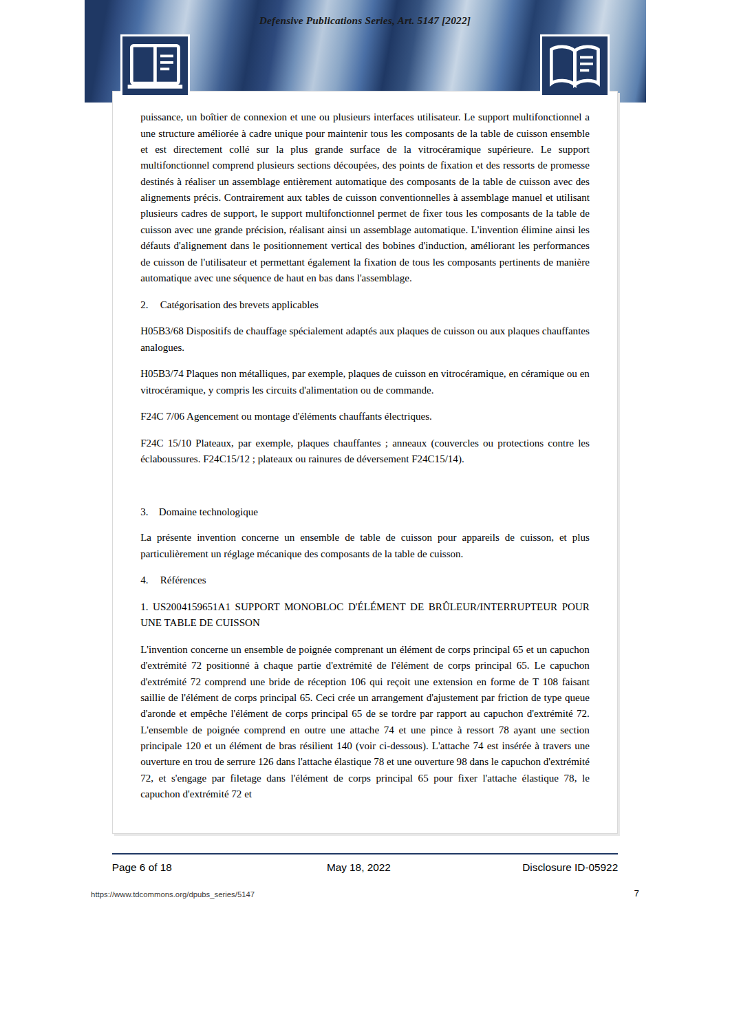Defensive Publications Series, Art. 5147 [2022]
puissance, un boîtier de connexion et une ou plusieurs interfaces utilisateur. Le support multifonctionnel a une structure améliorée à cadre unique pour maintenir tous les composants de la table de cuisson ensemble et est directement collé sur la plus grande surface de la vitrocéramique supérieure. Le support multifonctionnel comprend plusieurs sections découpées, des points de fixation et des ressorts de promesse destinés à réaliser un assemblage entièrement automatique des composants de la table de cuisson avec des alignements précis. Contrairement aux tables de cuisson conventionnelles à assemblage manuel et utilisant plusieurs cadres de support, le support multifonctionnel permet de fixer tous les composants de la table de cuisson avec une grande précision, réalisant ainsi un assemblage automatique. L'invention élimine ainsi les défauts d'alignement dans le positionnement vertical des bobines d'induction, améliorant les performances de cuisson de l'utilisateur et permettant également la fixation de tous les composants pertinents de manière automatique avec une séquence de haut en bas dans l'assemblage.
2.
Catégorisation des brevets applicables
H05B3/68 Dispositifs de chauffage spécialement adaptés aux plaques de cuisson ou aux plaques chauffantes analogues.
H05B3/74 Plaques non métalliques, par exemple, plaques de cuisson en vitrocéramique, en céramique ou en vitrocéramique, y compris les circuits d'alimentation ou de commande.
F24C 7/06 Agencement ou montage d'éléments chauffants électriques.
F24C 15/10 Plateaux, par exemple, plaques chauffantes ; anneaux (couvercles ou protections contre les éclaboussures. F24C15/12 ; plateaux ou rainures de déversement F24C15/14).
3.
Domaine technologique
La présente invention concerne un ensemble de table de cuisson pour appareils de cuisson, et plus particulièrement un réglage mécanique des composants de la table de cuisson.
4.
Références
1. US2004159651A1 SUPPORT MONOBLOC D'ÉLÉMENT DE BRÛLEUR/INTERRUPTEUR POUR UNE TABLE DE CUISSON
L'invention concerne un ensemble de poignée comprenant un élément de corps principal 65 et un capuchon d'extrémité 72 positionné à chaque partie d'extrémité de l'élément de corps principal 65. Le capuchon d'extrémité 72 comprend une bride de réception 106 qui reçoit une extension en forme de T 108 faisant saillie de l'élément de corps principal 65. Ceci crée un arrangement d'ajustement par friction de type queue d'aronde et empêche l'élément de corps principal 65 de se tordre par rapport au capuchon d'extrémité 72. L'ensemble de poignée comprend en outre une attache 74 et une pince à ressort 78 ayant une section principale 120 et un élément de bras résilient 140 (voir ci-dessous). L'attache 74 est insérée à travers une ouverture en trou de serrure 126 dans l'attache élastique 78 et une ouverture 98 dans le capuchon d'extrémité 72, et s'engage par filetage dans l'élément de corps principal 65 pour fixer l'attache élastique 78, le capuchon d'extrémité 72 et
Page 6 of 18
May 18, 2022
Disclosure ID-05922
https://www.tdcommons.org/dpubs_series/5147
7